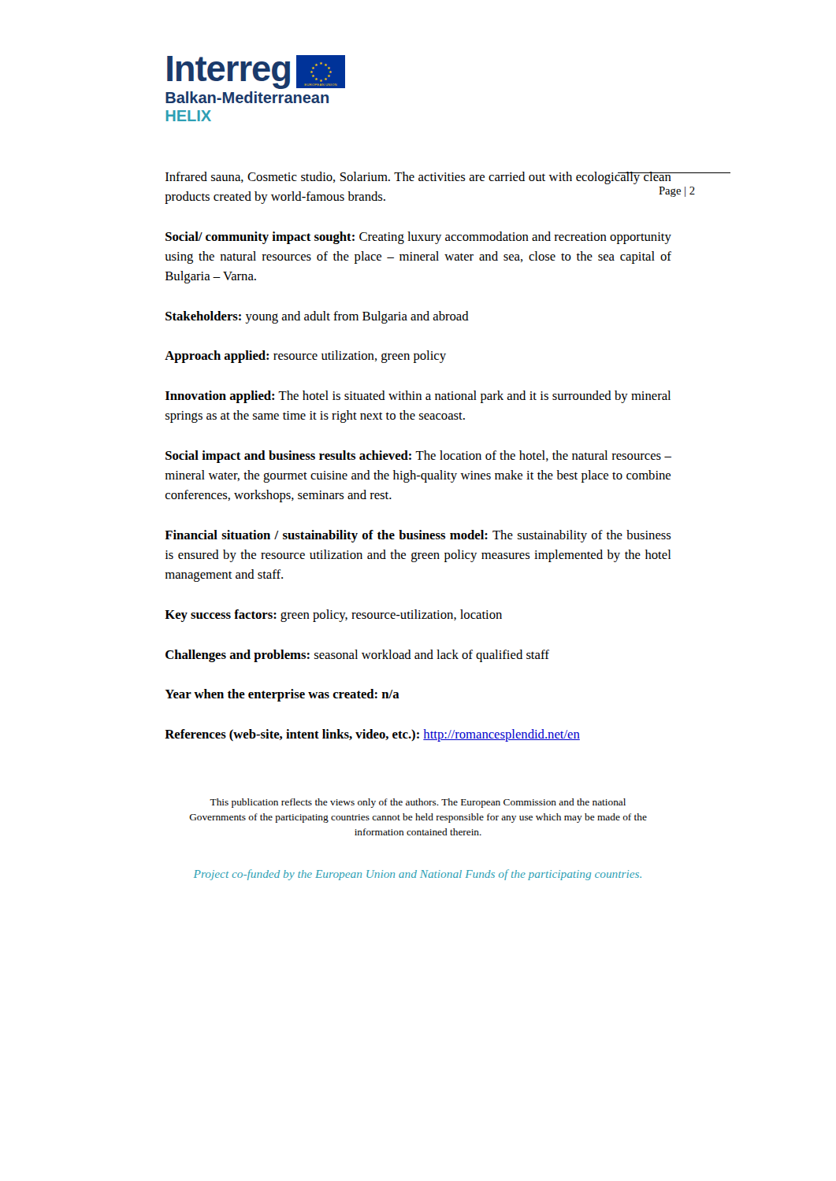Interreg
★ ★ ★ ★ ★ ★ ★ ★ ★ ★ ★ ★
EUROPEAN UNION
Balkan-Mediterranean
HELIX
Page | 2
Infrared sauna, Cosmetic studio, Solarium. The activities are carried out with ecologically clean products created by world-famous brands.
Social/ community impact sought: Creating luxury accommodation and recreation opportunity using the natural resources of the place – mineral water and sea, close to the sea capital of Bulgaria – Varna.
Stakeholders: young and adult from Bulgaria and abroad
Approach applied: resource utilization, green policy
Innovation applied: The hotel is situated within a national park and it is surrounded by mineral springs as at the same time it is right next to the seacoast.
Social impact and business results achieved: The location of the hotel, the natural resources – mineral water, the gourmet cuisine and the high-quality wines make it the best place to combine conferences, workshops, seminars and rest.
Financial situation / sustainability of the business model: The sustainability of the business is ensured by the resource utilization and the green policy measures implemented by the hotel management and staff.
Key success factors: green policy, resource-utilization, location
Challenges and problems: seasonal workload and lack of qualified staff
Year when the enterprise was created: n/a
References (web-site, intent links, video, etc.): http://romancesplendid.net/en
This publication reflects the views only of the authors. The European Commission and the national Governments of the participating countries cannot be held responsible for any use which may be made of the information contained therein.
Project co-funded by the European Union and National Funds of the participating countries.